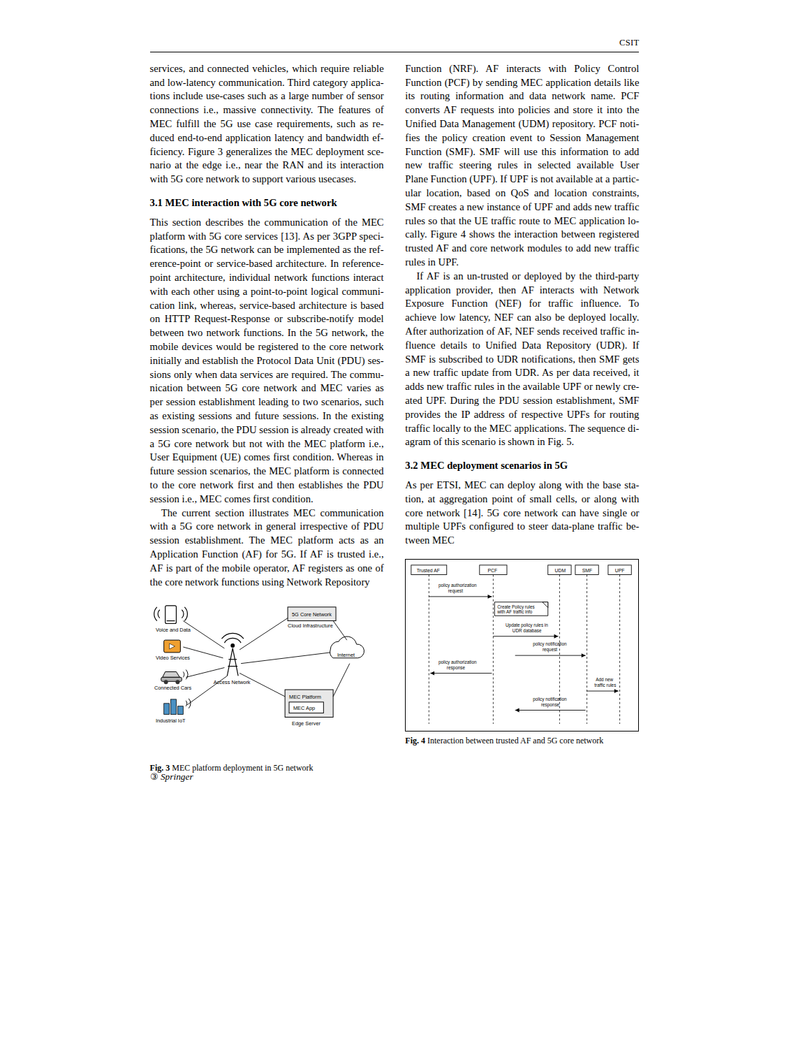CSIT
services, and connected vehicles, which require reliable and low-latency communication. Third category applications include use-cases such as a large number of sensor connections i.e., massive connectivity. The features of MEC fulfill the 5G use case requirements, such as reduced end-to-end application latency and bandwidth efficiency. Figure 3 generalizes the MEC deployment scenario at the edge i.e., near the RAN and its interaction with 5G core network to support various usecases.
3.1 MEC interaction with 5G core network
This section describes the communication of the MEC platform with 5G core services [13]. As per 3GPP specifications, the 5G network can be implemented as the reference-point or service-based architecture. In reference-point architecture, individual network functions interact with each other using a point-to-point logical communication link, whereas, service-based architecture is based on HTTP Request-Response or subscribe-notify model between two network functions. In the 5G network, the mobile devices would be registered to the core network initially and establish the Protocol Data Unit (PDU) sessions only when data services are required. The communication between 5G core network and MEC varies as per session establishment leading to two scenarios, such as existing sessions and future sessions. In the existing session scenario, the PDU session is already created with a 5G core network but not with the MEC platform i.e., User Equipment (UE) comes first condition. Whereas in future session scenarios, the MEC platform is connected to the core network first and then establishes the PDU session i.e., MEC comes first condition.
The current section illustrates MEC communication with a 5G core network in general irrespective of PDU session establishment. The MEC platform acts as an Application Function (AF) for 5G. If AF is trusted i.e., AF is part of the mobile operator, AF registers as one of the core network functions using Network Repository
Voice and Data Video Services Connected Cars Industrial IoT Access Network 5G Core Network Cloud Infrastructure Internet MEC Platform MEC App Edge Server
Fig. 3 MEC platform deployment in 5G network
Function (NRF). AF interacts with Policy Control Function (PCF) by sending MEC application details like its routing information and data network name. PCF converts AF requests into policies and store it into the Unified Data Management (UDM) repository. PCF notifies the policy creation event to Session Management Function (SMF). SMF will use this information to add new traffic steering rules in selected available User Plane Function (UPF). If UPF is not available at a particular location, based on QoS and location constraints, SMF creates a new instance of UPF and adds new traffic rules so that the UE traffic route to MEC application locally. Figure 4 shows the interaction between registered trusted AF and core network modules to add new traffic rules in UPF.
If AF is an un-trusted or deployed by the third-party application provider, then AF interacts with Network Exposure Function (NEF) for traffic influence. To achieve low latency, NEF can also be deployed locally. After authorization of AF, NEF sends received traffic influence details to Unified Data Repository (UDR). If SMF is subscribed to UDR notifications, then SMF gets a new traffic update from UDR. As per data received, it adds new traffic rules in the available UPF or newly created UPF. During the PDU session establishment, SMF provides the IP address of respective UPFs for routing traffic locally to the MEC applications. The sequence diagram of this scenario is shown in Fig. 5.
3.2 MEC deployment scenarios in 5G
As per ETSI, MEC can deploy along with the base station, at aggregation point of small cells, or along with core network [14]. 5G core network can have single or multiple UPFs configured to steer data-plane traffic between MEC
Trusted AF PCF UDM SMF UPF policy authorization request Create Policy rules with AF traffic info Update policy rules in UDR database policy notification request policy authorization response Add new traffic rules policy notification response
Fig. 4 Interaction between trusted AF and 5G core network
③ Springer